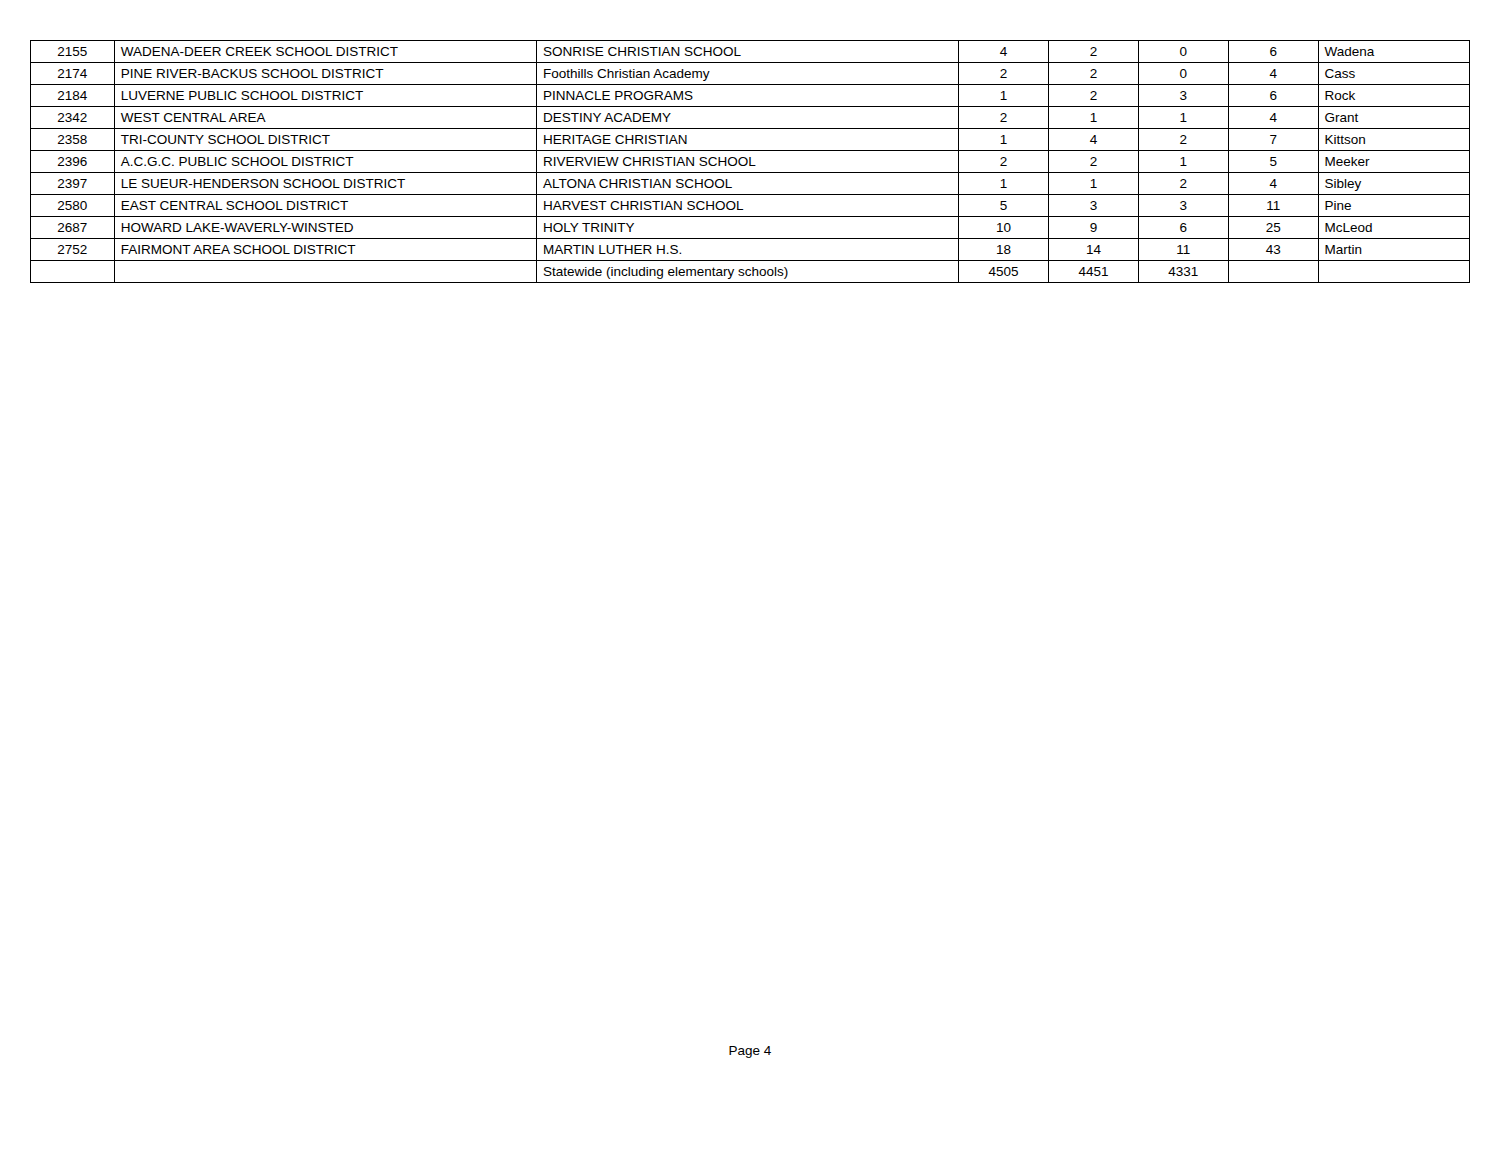| 2155 | WADENA-DEER CREEK SCHOOL DISTRICT | SONRISE CHRISTIAN SCHOOL | 4 | 2 | 0 | 6 | Wadena |
| 2174 | PINE RIVER-BACKUS SCHOOL DISTRICT | Foothills Christian Academy | 2 | 2 | 0 | 4 | Cass |
| 2184 | LUVERNE PUBLIC SCHOOL DISTRICT | PINNACLE PROGRAMS | 1 | 2 | 3 | 6 | Rock |
| 2342 | WEST CENTRAL AREA | DESTINY ACADEMY | 2 | 1 | 1 | 4 | Grant |
| 2358 | TRI-COUNTY SCHOOL DISTRICT | HERITAGE CHRISTIAN | 1 | 4 | 2 | 7 | Kittson |
| 2396 | A.C.G.C. PUBLIC SCHOOL DISTRICT | RIVERVIEW CHRISTIAN SCHOOL | 2 | 2 | 1 | 5 | Meeker |
| 2397 | LE SUEUR-HENDERSON SCHOOL DISTRICT | ALTONA CHRISTIAN SCHOOL | 1 | 1 | 2 | 4 | Sibley |
| 2580 | EAST CENTRAL SCHOOL DISTRICT | HARVEST CHRISTIAN SCHOOL | 5 | 3 | 3 | 11 | Pine |
| 2687 | HOWARD LAKE-WAVERLY-WINSTED | HOLY TRINITY | 10 | 9 | 6 | 25 | McLeod |
| 2752 | FAIRMONT AREA SCHOOL DISTRICT | MARTIN LUTHER H.S. | 18 | 14 | 11 | 43 | Martin |
| | | Statewide (including elementary schools) | 4505 | 4451 | 4331 | | |
Page 4